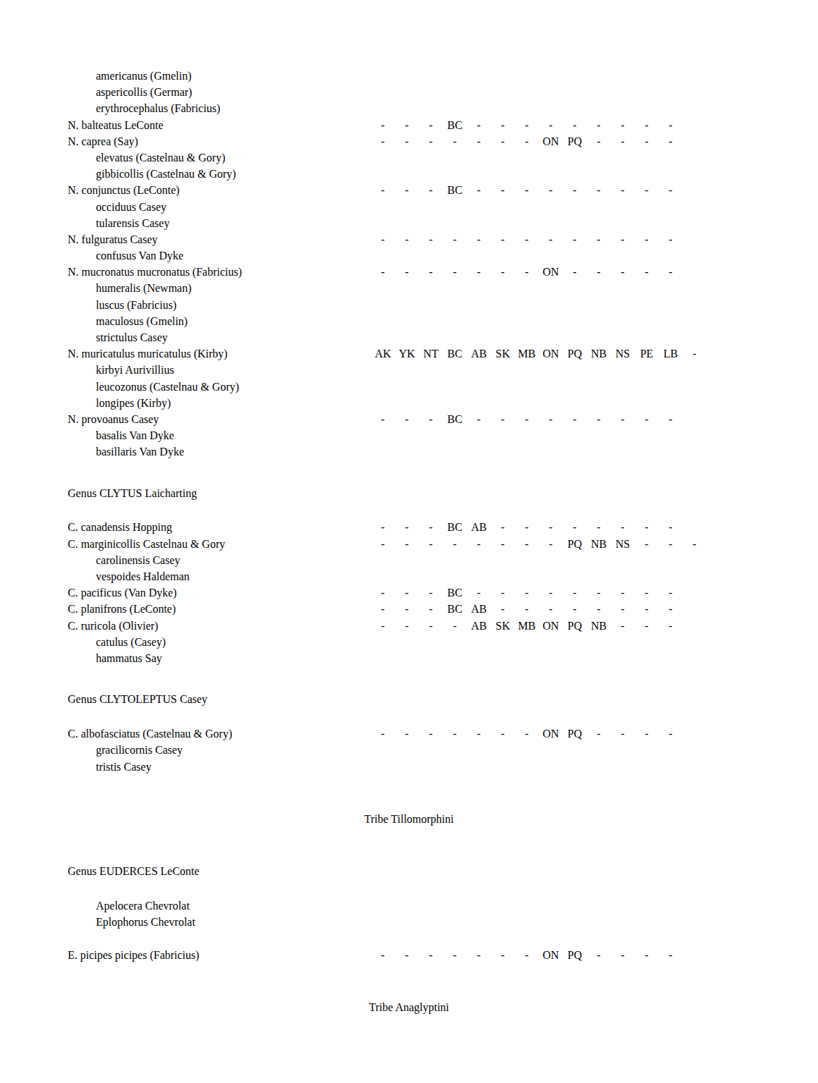americanus (Gmelin)
aspericollis (Germar)
erythrocephalus (Fabricius)
N. balteatus LeConte
---BC---------
N. caprea (Say)
-------ON PQ----
elevatus (Castelnau & Gory)
gibbicollis (Castelnau & Gory)
N. conjunctus (LeConte)
---BC---------
occiduus Casey
tularensis Casey
N. fulguratus Casey
-------------
confusus Van Dyke
N. mucronatus mucronatus (Fabricius)
-------ON-----
humeralis (Newman)
luscus (Fabricius)
maculosus (Gmelin)
strictulus Casey
N. muricatulus muricatulus (Kirby)
AK YK NT BC AB SK MB ON PQ NB NS PE LB-
kirbyi Aurivillius
leucozonus (Castelnau & Gory)
longipes (Kirby)
N. provoanus Casey
---BC---------
basalis Van Dyke
basillaris Van Dyke
Genus CLYTUS Laicharting
C. canadensis Hopping
---BC AB--------
C. marginicollis Castelnau & Gory
--------PQ NB NS---
carolinensis Casey
vespoides Haldeman
C. pacificus (Van Dyke)
---BC---------
C. planifrons (LeConte)
---BC AB--------
C. ruricola (Olivier)
----AB SK MB ON PQ NB---
catulus (Casey)
hammatus Say
Genus CLYTOLEPTUS Casey
C. albofasciatus (Castelnau & Gory)
-------ON PQ----
gracilicornis Casey
tristis Casey
Tribe Tillomorphini
Genus EUDERCES LeConte
Apelocera Chevrolat
Eplophorus Chevrolat
E. picipes picipes (Fabricius)
-------ON PQ----
Tribe Anaglyptini